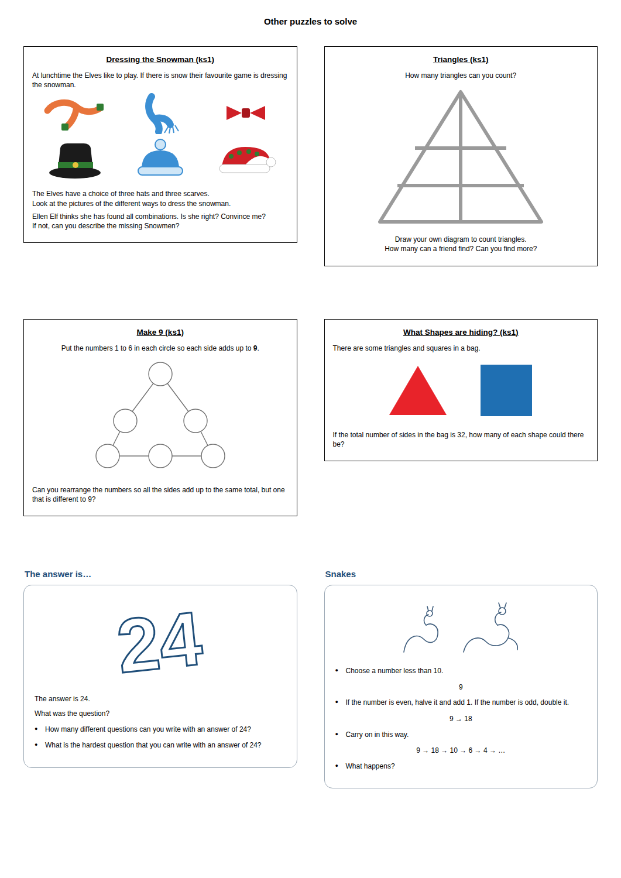Other puzzles to solve
Dressing the Snowman (ks1)
At lunchtime the Elves like to play. If there is snow their favourite game is dressing the snowman.
The Elves have a choice of three hats and three scarves.
Look at the pictures of the different ways to dress the snowman.
Ellen Elf thinks she has found all combinations. Is she right? Convince me?
If not, can you describe the missing Snowmen?
Triangles (ks1)
How many triangles can you count?
Draw your own diagram to count triangles.
How many can a friend find? Can you find more?
Make 9 (ks1)
Put the numbers 1 to 6 in each circle so each side adds up to 9.
Can you rearrange the numbers so all the sides add up to the same total, but one that is different to 9?
What Shapes are hiding? (ks1)
There are some triangles and squares in a bag.
If the total number of sides in the bag is 32, how many of each shape could there be?
The answer is…
24
The answer is 24.
What was the question?
How many different questions can you write with an answer of 24?
What is the hardest question that you can write with an answer of 24?
Snakes
Choose a number less than 10.
9
If the number is even, halve it and add 1. If the number is odd, double it.
9 → 18
Carry on in this way.
9 → 18 → 10 → 6 → 4 → …
What happens?